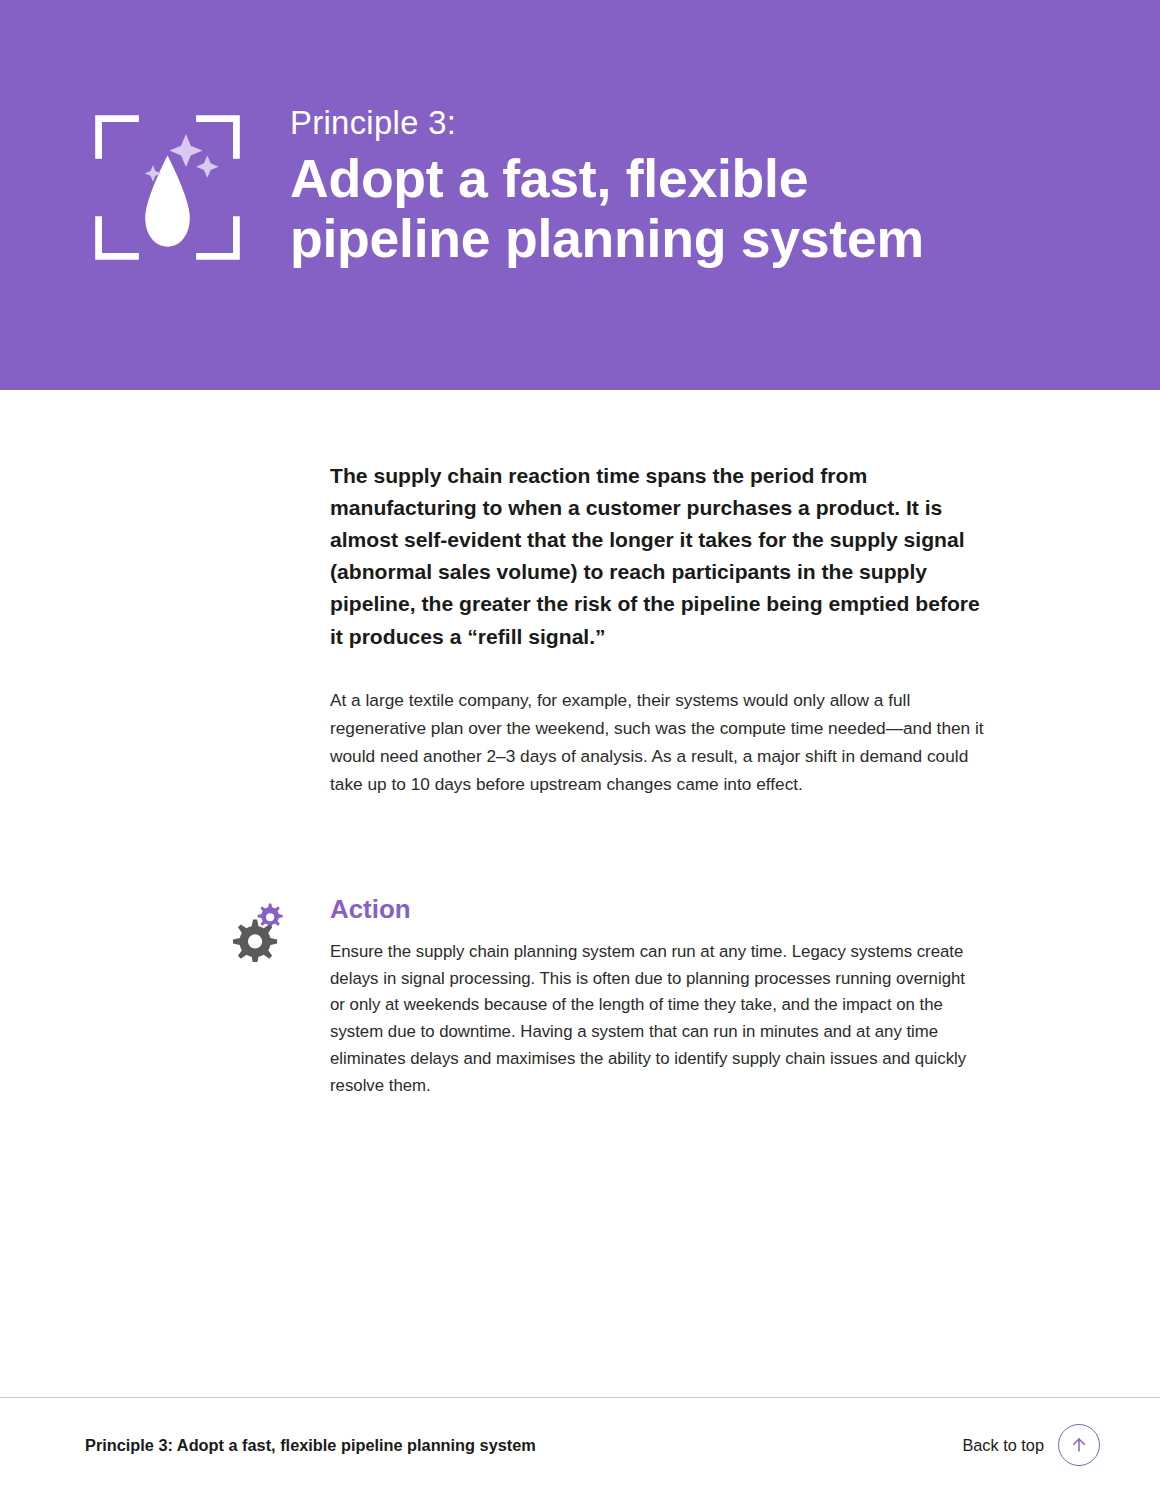Principle 3:
Adopt a fast, flexible
pipeline planning system
The supply chain reaction time spans the period from manufacturing to when a customer purchases a product. It is almost self-evident that the longer it takes for the supply signal (abnormal sales volume) to reach participants in the supply pipeline, the greater the risk of the pipeline being emptied before it produces a “refill signal.”
At a large textile company, for example, their systems would only allow a full regenerative plan over the weekend, such was the compute time needed—and then it would need another 2–3 days of analysis. As a result, a major shift in demand could take up to 10 days before upstream changes came into effect.
Action
Ensure the supply chain planning system can run at any time. Legacy systems create delays in signal processing. This is often due to planning processes running overnight or only at weekends because of the length of time they take, and the impact on the system due to downtime. Having a system that can run in minutes and at any time eliminates delays and maximises the ability to identify supply chain issues and quickly resolve them.
Principle 3: Adopt a fast, flexible pipeline planning system
Back to top